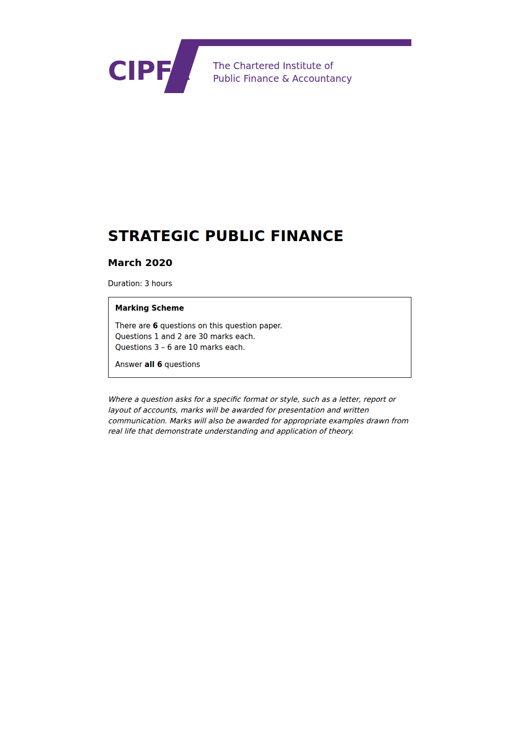CIPFA
The Chartered Institute of Public Finance & Accountancy
STRATEGIC PUBLIC FINANCE
March 2020
Duration: 3 hours
Marking Scheme
There are 6 questions on this question paper. Questions 1 and 2 are 30 marks each. Questions 3 – 6 are 10 marks each.
Answer all 6 questions
Where a question asks for a specific format or style, such as a letter, report or layout of accounts, marks will be awarded for presentation and written communication. Marks will also be awarded for appropriate examples drawn from real life that demonstrate understanding and application of theory.